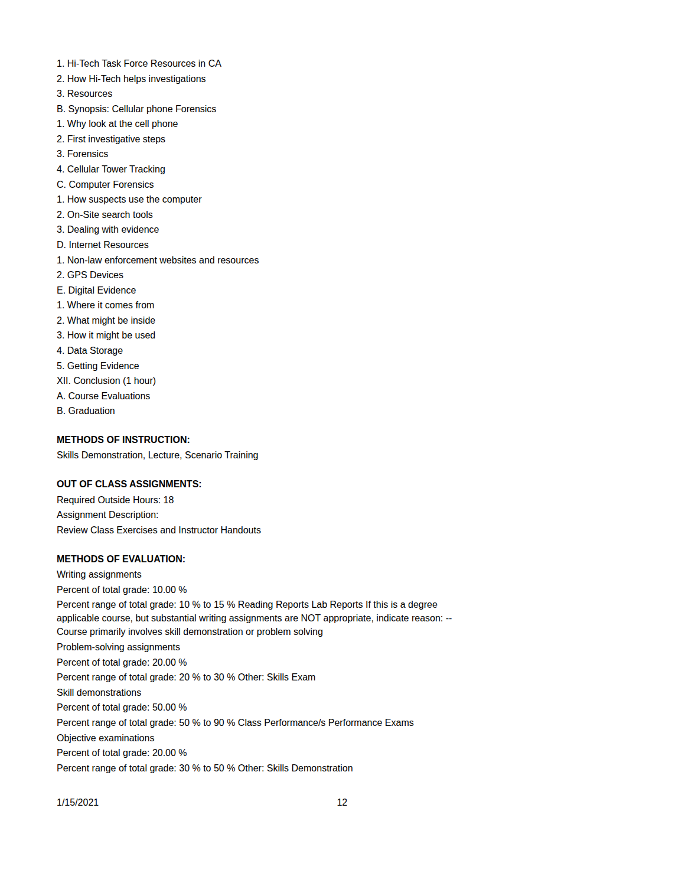1. Hi-Tech Task Force Resources in CA
2. How Hi-Tech helps investigations
3. Resources
B. Synopsis: Cellular phone Forensics
1. Why look at the cell phone
2. First investigative steps
3. Forensics
4. Cellular Tower Tracking
C. Computer Forensics
1. How suspects use the computer
2. On-Site search tools
3. Dealing with evidence
D. Internet Resources
1. Non-law enforcement websites and resources
2. GPS Devices
E. Digital Evidence
1. Where it comes from
2. What might be inside
3. How it might be used
4. Data Storage
5. Getting Evidence
XII. Conclusion (1 hour)
A. Course Evaluations
B. Graduation
METHODS OF INSTRUCTION:
Skills Demonstration, Lecture, Scenario Training
OUT OF CLASS ASSIGNMENTS:
Required Outside Hours: 18
Assignment Description:
Review Class Exercises and Instructor Handouts
METHODS OF EVALUATION:
Writing assignments
Percent of total grade: 10.00 %
Percent range of total grade: 10 % to 15 % Reading Reports Lab Reports If this is a degree applicable course, but substantial writing assignments are NOT appropriate, indicate reason: --Course primarily involves skill demonstration or problem solving
Problem-solving assignments
Percent of total grade: 20.00 %
Percent range of total grade: 20 % to 30 % Other: Skills Exam
Skill demonstrations
Percent of total grade: 50.00 %
Percent range of total grade: 50 % to 90 % Class Performance/s Performance Exams
Objective examinations
Percent of total grade: 20.00 %
Percent range of total grade: 30 % to 50 % Other: Skills Demonstration
1/15/2021 12